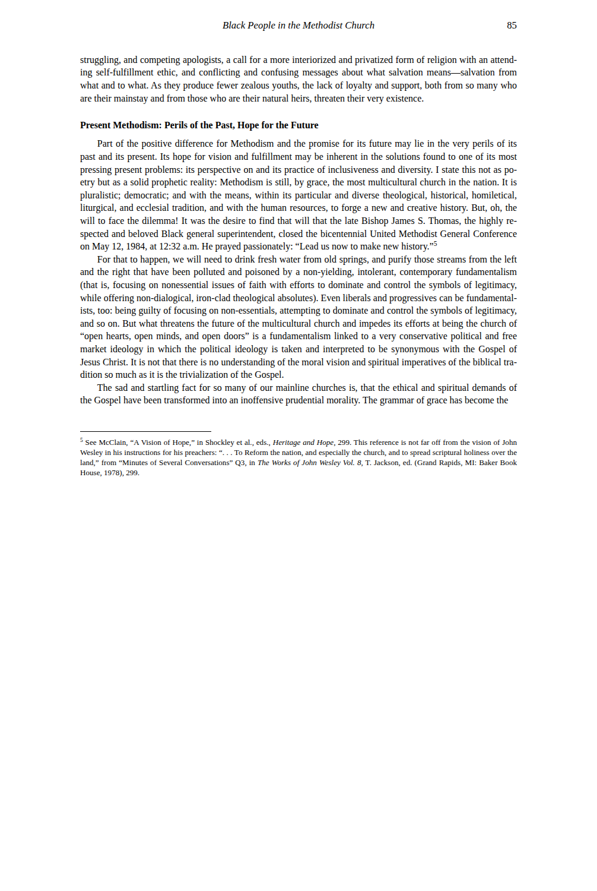Black People in the Methodist Church 85
struggling, and competing apologists, a call for a more interiorized and privatized form of religion with an attending self-fulfillment ethic, and conflicting and confusing messages about what salvation means—salvation from what and to what. As they produce fewer zealous youths, the lack of loyalty and support, both from so many who are their mainstay and from those who are their natural heirs, threaten their very existence.
Present Methodism: Perils of the Past, Hope for the Future
Part of the positive difference for Methodism and the promise for its future may lie in the very perils of its past and its present. Its hope for vision and fulfillment may be inherent in the solutions found to one of its most pressing present problems: its perspective on and its practice of inclusiveness and diversity. I state this not as poetry but as a solid prophetic reality: Methodism is still, by grace, the most multicultural church in the nation. It is pluralistic; democratic; and with the means, within its particular and diverse theological, historical, homiletical, liturgical, and ecclesial tradition, and with the human resources, to forge a new and creative history. But, oh, the will to face the dilemma! It was the desire to find that will that the late Bishop James S. Thomas, the highly respected and beloved Black general superintendent, closed the bicentennial United Methodist General Conference on May 12, 1984, at 12:32 a.m. He prayed passionately: “Lead us now to make new history.”5
For that to happen, we will need to drink fresh water from old springs, and purify those streams from the left and the right that have been polluted and poisoned by a non-yielding, intolerant, contemporary fundamentalism (that is, focusing on nonessential issues of faith with efforts to dominate and control the symbols of legitimacy, while offering non-dialogical, iron-clad theological absolutes). Even liberals and progressives can be fundamentalists, too: being guilty of focusing on non-essentials, attempting to dominate and control the symbols of legitimacy, and so on. But what threatens the future of the multicultural church and impedes its efforts at being the church of “open hearts, open minds, and open doors” is a fundamentalism linked to a very conservative political and free market ideology in which the political ideology is taken and interpreted to be synonymous with the Gospel of Jesus Christ. It is not that there is no understanding of the moral vision and spiritual imperatives of the biblical tradition so much as it is the trivialization of the Gospel.
The sad and startling fact for so many of our mainline churches is, that the ethical and spiritual demands of the Gospel have been transformed into an inoffensive prudential morality. The grammar of grace has become the
5 See McClain, “A Vision of Hope,” in Shockley et al., eds., Heritage and Hope, 299. This reference is not far off from the vision of John Wesley in his instructions for his preachers: “. . . To Reform the nation, and especially the church, and to spread scriptural holiness over the land,” from “Minutes of Several Conversations” Q3, in The Works of John Wesley Vol. 8, T. Jackson, ed. (Grand Rapids, MI: Baker Book House, 1978), 299.